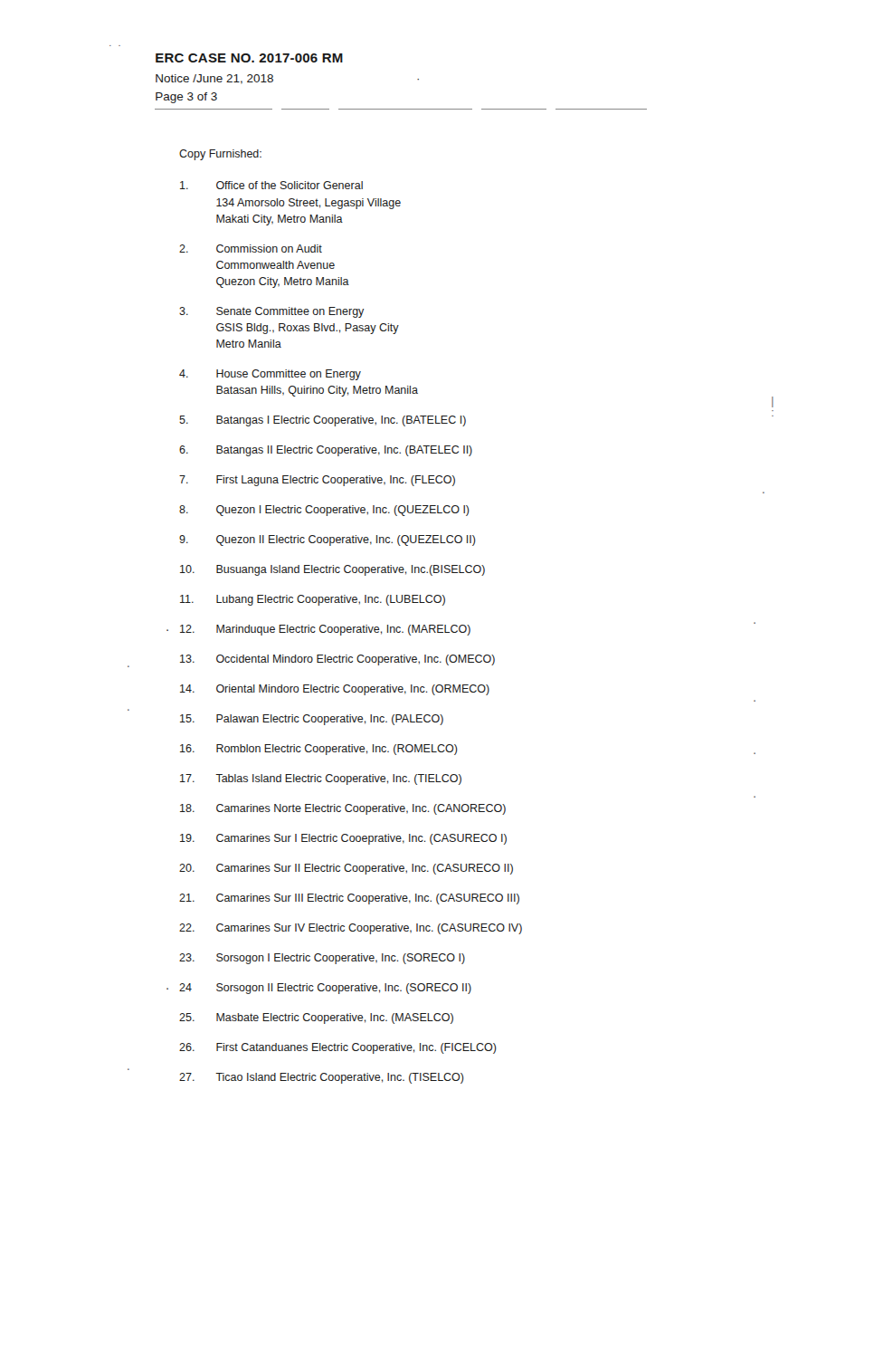. .
ERC CASE NO. 2017-006 RM
Notice /June 21, 2018 ·
Page 3 of 3
Copy Furnished:
1. Office of the Solicitor General 134 Amorsolo Street, Legaspi Village Makati City, Metro Manila
2. Commission on Audit Commonwealth Avenue Quezon City, Metro Manila
3. Senate Committee on Energy GSIS Bldg., Roxas Blvd., Pasay City Metro Manila
4. House Committee on Energy Batasan Hills, Quirino City, Metro Manila
5. Batangas I Electric Cooperative, Inc. (BATELEC I)
6. Batangas II Electric Cooperative, Inc. (BATELEC II)
7. First Laguna Electric Cooperative, Inc. (FLECO)
8. Quezon I Electric Cooperative, Inc. (QUEZELCO I)
9. Quezon II Electric Cooperative, Inc. (QUEZELCO II)
10. Busuanga Island Electric Cooperative, Inc.(BISELCO)
11. Lubang Electric Cooperative, Inc. (LUBELCO)
12. Marinduque Electric Cooperative, Inc. (MARELCO)
13. Occidental Mindoro Electric Cooperative, Inc. (OMECO)
14. Oriental Mindoro Electric Cooperative, Inc. (ORMECO)
15. Palawan Electric Cooperative, Inc. (PALECO)
16. Romblon Electric Cooperative, Inc. (ROMELCO)
17. Tablas Island Electric Cooperative, Inc. (TIELCO)
18. Camarines Norte Electric Cooperative, Inc. (CANORECO)
19. Camarines Sur I Electric Cooeprative, Inc. (CASURECO I)
20. Camarines Sur II Electric Cooperative, Inc. (CASURECO II)
21. Camarines Sur III Electric Cooperative, Inc. (CASURECO III)
22. Camarines Sur IV Electric Cooperative, Inc. (CASURECO IV)
23. Sorsogon I Electric Cooperative, Inc. (SORECO I)
24 Sorsogon II Electric Cooperative, Inc. (SORECO II)
25. Masbate Electric Cooperative, Inc. (MASELCO)
26. First Catanduanes Electric Cooperative, Inc. (FICELCO)
27. Ticao Island Electric Cooperative, Inc. (TISELCO)
| :
·
·
·
·
·
·
·
·